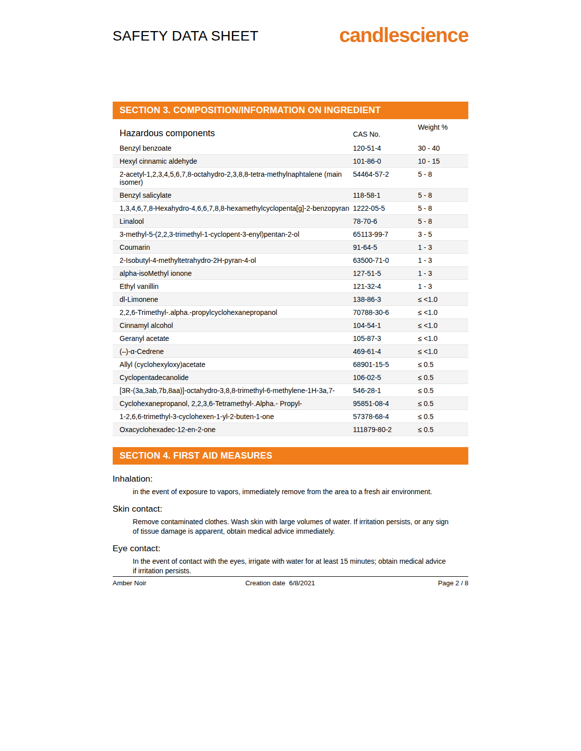SAFETY DATA SHEET
candle science
SECTION 3. COMPOSITION/INFORMATION ON INGREDIENT
Hazardous components
CAS No.
Weight %
| Benzyl benzoate | 120-51-4 | 30 - 40 |
| Hexyl cinnamic aldehyde | 101-86-0 | 10 - 15 |
| 2-acetyl-1,2,3,4,5,6,7,8-octahydro-2,3,8,8-tetra-methylnaphtalene (main isomer) | 54464-57-2 | 5 - 8 |
| Benzyl salicylate | 118-58-1 | 5 - 8 |
| 1,3,4,6,7,8-Hexahydro-4,6,6,7,8,8-hexamethylcyclopenta[g]-2-benzopyran | 1222-05-5 | 5 - 8 |
| Linalool | 78-70-6 | 5 - 8 |
| 3-methyl-5-(2,2,3-trimethyl-1-cyclopent-3-enyl)pentan-2-ol | 65113-99-7 | 3 - 5 |
| Coumarin | 91-64-5 | 1 - 3 |
| 2-Isobutyl-4-methyltetrahydro-2H-pyran-4-ol | 63500-71-0 | 1 - 3 |
| alpha-isoMethyl ionone | 127-51-5 | 1 - 3 |
| Ethyl vanillin | 121-32-4 | 1 - 3 |
| dl-Limonene | 138-86-3 | ≤ <1.0 |
| 2,2,6-Trimethyl-.alpha.-propylcyclohexanepropanol | 70788-30-6 | ≤ <1.0 |
| Cinnamyl alcohol | 104-54-1 | ≤ <1.0 |
| Geranyl acetate | 105-87-3 | ≤ <1.0 |
| (–)-α-Cedrene | 469-61-4 | ≤ <1.0 |
| Allyl (cyclohexyloxy)acetate | 68901-15-5 | ≤ 0.5 |
| Cyclopentadecanolide | 106-02-5 | ≤ 0.5 |
| [3R-(3a,3ab,7b,8aa)]-octahydro-3,8,8-trimethyl-6-methylene-1H-3a,7- | 546-28-1 | ≤ 0.5 |
| Cyclohexanepropanol, 2,2,3,6-Tetramethyl-.Alpha.- Propyl- | 95851-08-4 | ≤ 0.5 |
| 1-2,6,6-trimethyl-3-cyclohexen-1-yl-2-buten-1-one | 57378-68-4 | ≤ 0.5 |
| Oxacyclohexadec-12-en-2-one | 111879-80-2 | ≤ 0.5 |
SECTION 4. FIRST AID MEASURES
Inhalation:
in the event of exposure to vapors, immediately remove from the area to a fresh air environment.
Skin contact:
Remove contaminated clothes. Wash skin with large volumes of water. If irritation persists, or any sign of tissue damage is apparent, obtain medical advice immediately.
Eye contact:
In the event of contact with the eyes, irrigate with water for at least 15 minutes; obtain medical advice if irritation persists.
Amber Noir
Creation date 6/8/2021
Page 2 / 8